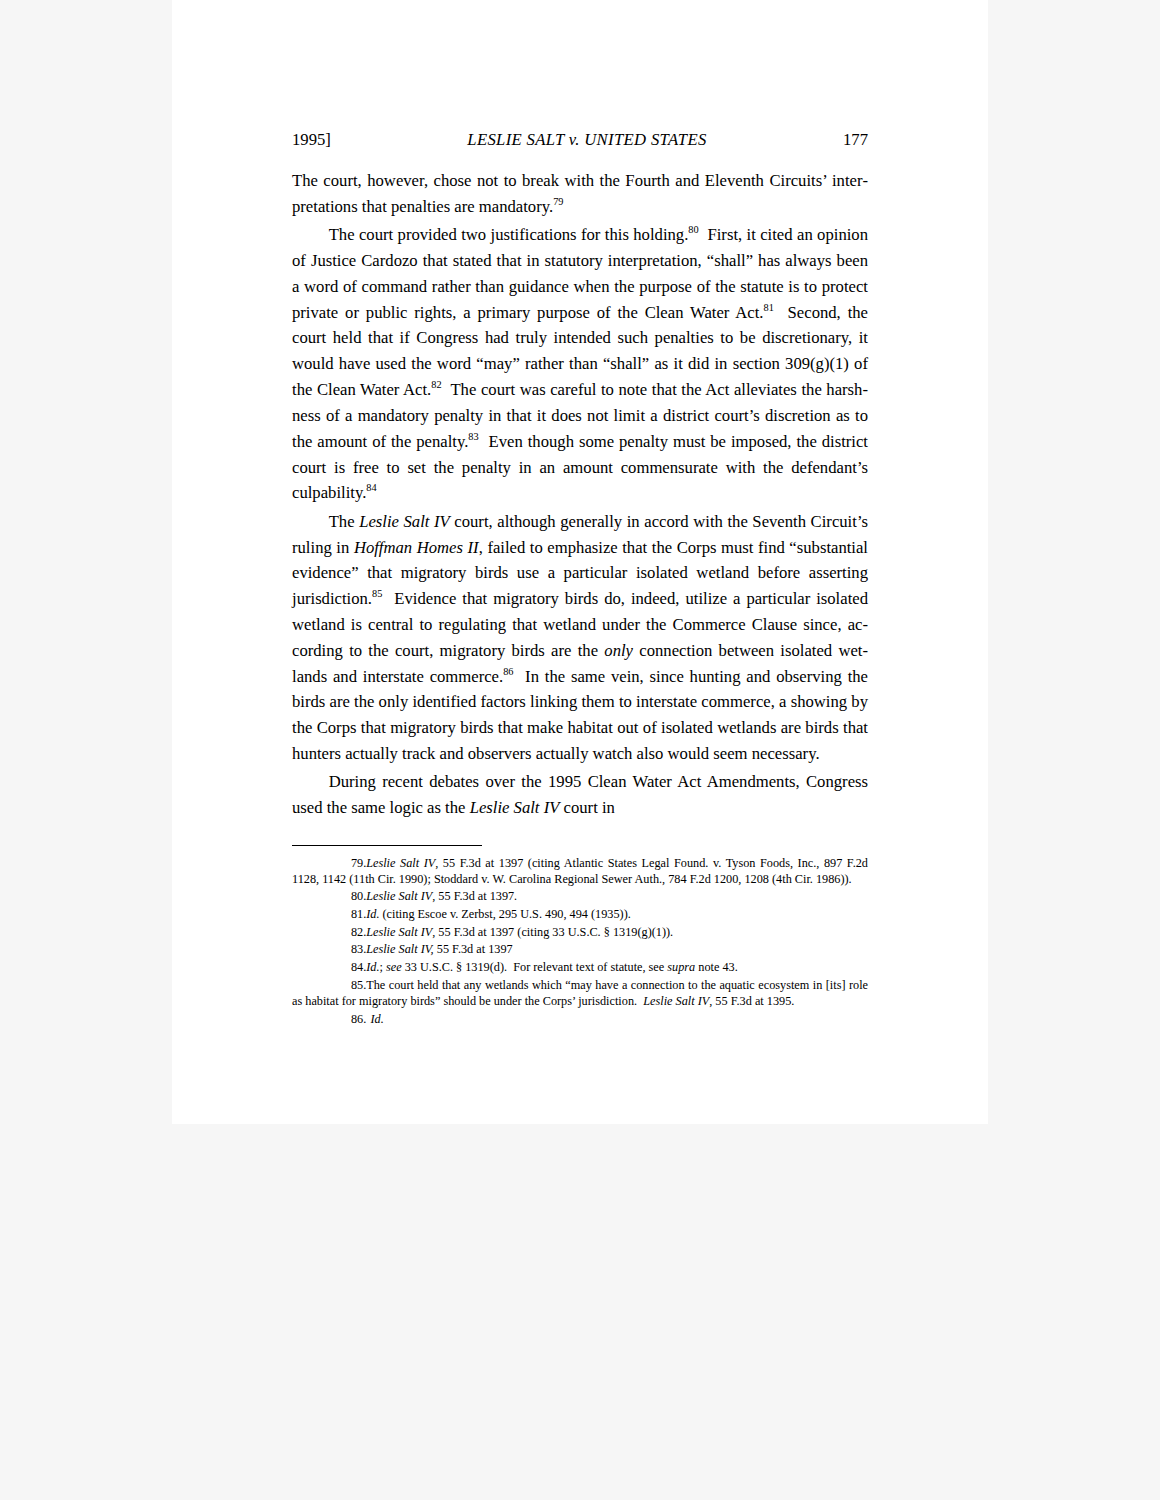1995] LESLIE SALT v. UNITED STATES 177
The court, however, chose not to break with the Fourth and Eleventh Circuits’ interpretations that penalties are mandatory.79
The court provided two justifications for this holding.80 First, it cited an opinion of Justice Cardozo that stated that in statutory interpretation, “shall” has always been a word of command rather than guidance when the purpose of the statute is to protect private or public rights, a primary purpose of the Clean Water Act.81 Second, the court held that if Congress had truly intended such penalties to be discretionary, it would have used the word “may” rather than “shall” as it did in section 309(g)(1) of the Clean Water Act.82 The court was careful to note that the Act alleviates the harshness of a mandatory penalty in that it does not limit a district court’s discretion as to the amount of the penalty.83 Even though some penalty must be imposed, the district court is free to set the penalty in an amount commensurate with the defendant’s culpability.84
The Leslie Salt IV court, although generally in accord with the Seventh Circuit’s ruling in Hoffman Homes II, failed to emphasize that the Corps must find “substantial evidence” that migratory birds use a particular isolated wetland before asserting jurisdiction.85 Evidence that migratory birds do, indeed, utilize a particular isolated wetland is central to regulating that wetland under the Commerce Clause since, according to the court, migratory birds are the only connection between isolated wetlands and interstate commerce.86 In the same vein, since hunting and observing the birds are the only identified factors linking them to interstate commerce, a showing by the Corps that migratory birds that make habitat out of isolated wetlands are birds that hunters actually track and observers actually watch also would seem necessary.
During recent debates over the 1995 Clean Water Act Amendments, Congress used the same logic as the Leslie Salt IV court in
79. Leslie Salt IV, 55 F.3d at 1397 (citing Atlantic States Legal Found. v. Tyson Foods, Inc., 897 F.2d 1128, 1142 (11th Cir. 1990); Stoddard v. W. Carolina Regional Sewer Auth., 784 F.2d 1200, 1208 (4th Cir. 1986)).
80. Leslie Salt IV, 55 F.3d at 1397.
81. Id. (citing Escoe v. Zerbst, 295 U.S. 490, 494 (1935)).
82. Leslie Salt IV, 55 F.3d at 1397 (citing 33 U.S.C. § 1319(g)(1)).
83. Leslie Salt IV, 55 F.3d at 1397
84. Id.; see 33 U.S.C. § 1319(d). For relevant text of statute, see supra note 43.
85. The court held that any wetlands which “may have a connection to the aquatic ecosystem in [its] role as habitat for migratory birds” should be under the Corps’ jurisdiction. Leslie Salt IV, 55 F.3d at 1395.
86. Id.